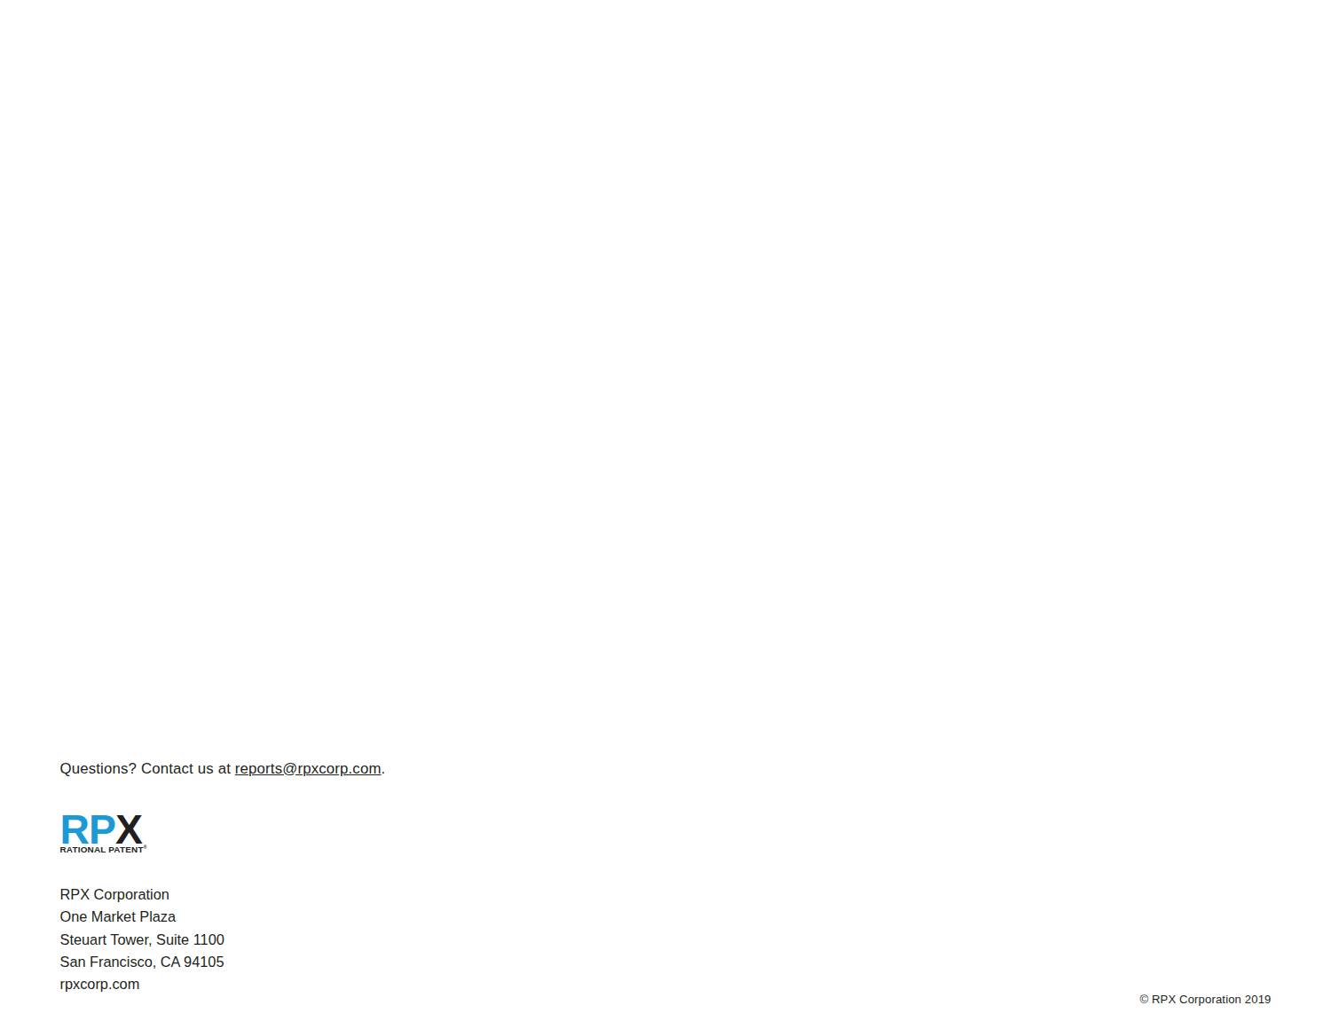Questions? Contact us at reports@rpxcorp.com.
RPX RATIONAL PATENT®
RPX Corporation
One Market Plaza
Steuart Tower, Suite 1100
San Francisco, CA 94105
rpxcorp.com
© RPX Corporation 2019